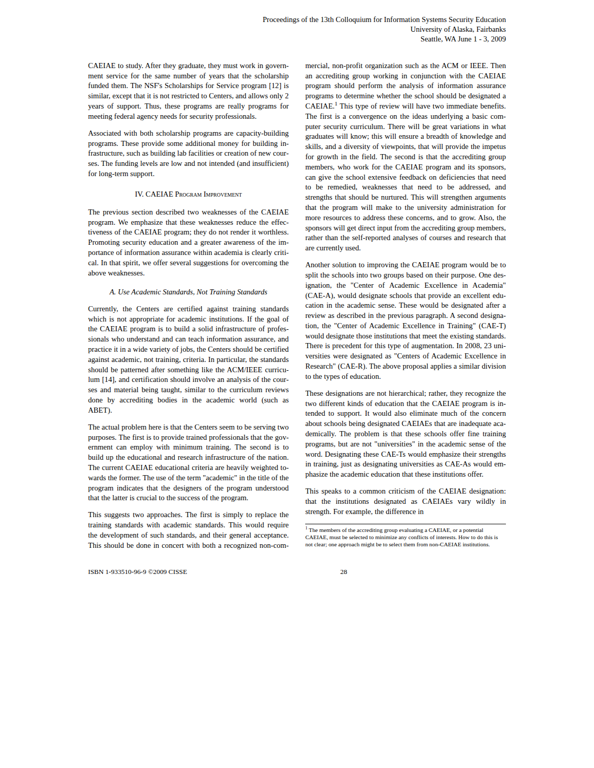Proceedings of the 13th Colloquium for Information Systems Security Education
University of Alaska, Fairbanks
Seattle, WA June 1 - 3, 2009
CAEIAE to study. After they graduate, they must work in government service for the same number of years that the scholarship funded them. The NSF's Scholarships for Service program [12] is similar, except that it is not restricted to Centers, and allows only 2 years of support. Thus, these programs are really programs for meeting federal agency needs for security professionals.
Associated with both scholarship programs are capacity-building programs. These provide some additional money for building infrastructure, such as building lab facilities or creation of new courses. The funding levels are low and not intended (and insufficient) for long-term support.
IV. CAEIAE Program Improvement
The previous section described two weaknesses of the CAEIAE program. We emphasize that these weaknesses reduce the effectiveness of the CAEIAE program; they do not render it worthless. Promoting security education and a greater awareness of the importance of information assurance within academia is clearly critical. In that spirit, we offer several suggestions for overcoming the above weaknesses.
A. Use Academic Standards, Not Training Standards
Currently, the Centers are certified against training standards which is not appropriate for academic institutions. If the goal of the CAEIAE program is to build a solid infrastructure of professionals who understand and can teach information assurance, and practice it in a wide variety of jobs, the Centers should be certified against academic, not training, criteria. In particular, the standards should be patterned after something like the ACM/IEEE curriculum [14], and certification should involve an analysis of the courses and material being taught, similar to the curriculum reviews done by accrediting bodies in the academic world (such as ABET).
The actual problem here is that the Centers seem to be serving two purposes. The first is to provide trained professionals that the government can employ with minimum training. The second is to build up the educational and research infrastructure of the nation. The current CAEIAE educational criteria are heavily weighted towards the former. The use of the term "academic" in the title of the program indicates that the designers of the program understood that the latter is crucial to the success of the program.
This suggests two approaches. The first is simply to replace the training standards with academic standards. This would require the development of such standards, and their general acceptance. This should be done in concert with both a recognized non-commercial, non-profit organization such as the ACM or IEEE. Then an accrediting group working in conjunction with the CAEIAE program should perform the analysis of information assurance programs to determine whether the school should be designated a CAEIAE.1 This type of review will have two immediate benefits. The first is a convergence on the ideas underlying a basic computer security curriculum. There will be great variations in what graduates will know; this will ensure a breadth of knowledge and skills, and a diversity of viewpoints, that will provide the impetus for growth in the field. The second is that the accrediting group members, who work for the CAEIAE program and its sponsors, can give the school extensive feedback on deficiencies that need to be remedied, weaknesses that need to be addressed, and strengths that should be nurtured. This will strengthen arguments that the program will make to the university administration for more resources to address these concerns, and to grow. Also, the sponsors will get direct input from the accrediting group members, rather than the self-reported analyses of courses and research that are currently used.
Another solution to improving the CAEIAE program would be to split the schools into two groups based on their purpose. One designation, the "Center of Academic Excellence in Academia" (CAE-A), would designate schools that provide an excellent education in the academic sense. These would be designated after a review as described in the previous paragraph. A second designation, the "Center of Academic Excellence in Training" (CAE-T) would designate those institutions that meet the existing standards. There is precedent for this type of augmentation. In 2008, 23 universities were designated as "Centers of Academic Excellence in Research" (CAE-R). The above proposal applies a similar division to the types of education.
These designations are not hierarchical; rather, they recognize the two different kinds of education that the CAEIAE program is intended to support. It would also eliminate much of the concern about schools being designated CAEIAEs that are inadequate academically. The problem is that these schools offer fine training programs, but are not "universities" in the academic sense of the word. Designating these CAE-Ts would emphasize their strengths in training, just as designating universities as CAE-As would emphasize the academic education that these institutions offer.
This speaks to a common criticism of the CAEIAE designation: that the institutions designated as CAEIAEs vary wildly in strength. For example, the difference in
1 The members of the accrediting group evaluating a CAEIAE, or a potential CAEIAE, must be selected to minimize any conflicts of interests. How to do this is not clear; one approach might be to select them from non-CAEIAE institutions.
ISBN 1-933510-96-9 ©2009 CISSE 28